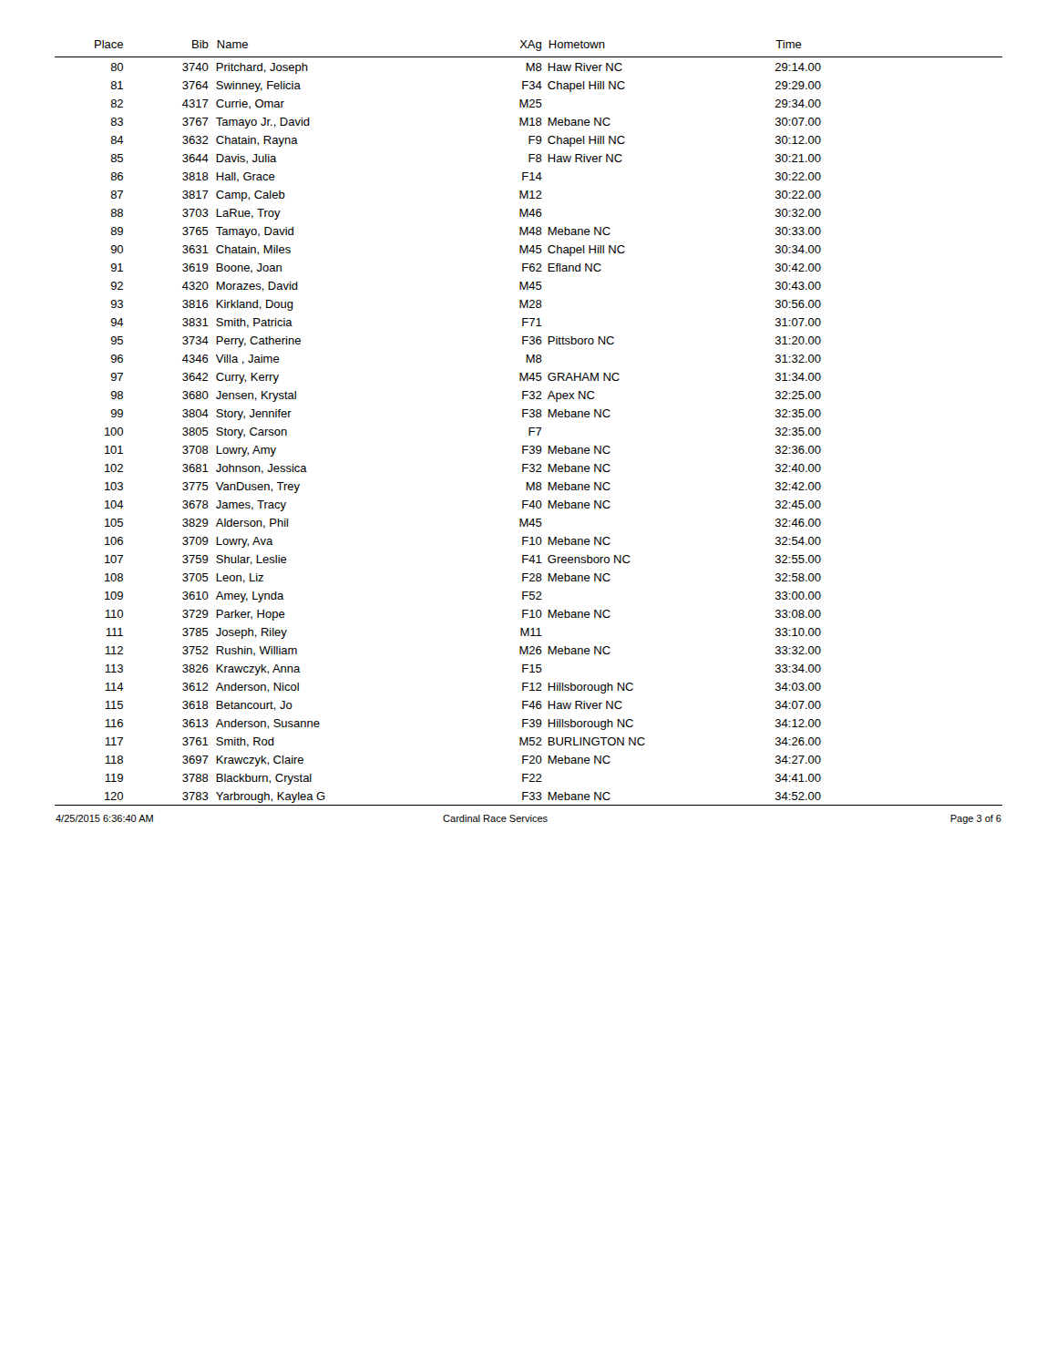| Place | Bib | Name | XAg | Hometown | Time | |
| --- | --- | --- | --- | --- | --- | --- |
| 80 | 3740 | Pritchard, Joseph | M8 | Haw River NC | 29:14.00 | |
| 81 | 3764 | Swinney, Felicia | F34 | Chapel Hill NC | 29:29.00 | |
| 82 | 4317 | Currie, Omar | M25 | | 29:34.00 | |
| 83 | 3767 | Tamayo Jr., David | M18 | Mebane NC | 30:07.00 | |
| 84 | 3632 | Chatain, Rayna | F9 | Chapel Hill NC | 30:12.00 | |
| 85 | 3644 | Davis, Julia | F8 | Haw River NC | 30:21.00 | |
| 86 | 3818 | Hall, Grace | F14 | | 30:22.00 | |
| 87 | 3817 | Camp, Caleb | M12 | | 30:22.00 | |
| 88 | 3703 | LaRue, Troy | M46 | | 30:32.00 | |
| 89 | 3765 | Tamayo, David | M48 | Mebane NC | 30:33.00 | |
| 90 | 3631 | Chatain, Miles | M45 | Chapel Hill NC | 30:34.00 | |
| 91 | 3619 | Boone, Joan | F62 | Efland NC | 30:42.00 | |
| 92 | 4320 | Morazes, David | M45 | | 30:43.00 | |
| 93 | 3816 | Kirkland, Doug | M28 | | 30:56.00 | |
| 94 | 3831 | Smith, Patricia | F71 | | 31:07.00 | |
| 95 | 3734 | Perry, Catherine | F36 | Pittsboro NC | 31:20.00 | |
| 96 | 4346 | Villa , Jaime | M8 | | 31:32.00 | |
| 97 | 3642 | Curry, Kerry | M45 | GRAHAM NC | 31:34.00 | |
| 98 | 3680 | Jensen, Krystal | F32 | Apex NC | 32:25.00 | |
| 99 | 3804 | Story, Jennifer | F38 | Mebane NC | 32:35.00 | |
| 100 | 3805 | Story, Carson | F7 | | 32:35.00 | |
| 101 | 3708 | Lowry, Amy | F39 | Mebane NC | 32:36.00 | |
| 102 | 3681 | Johnson, Jessica | F32 | Mebane NC | 32:40.00 | |
| 103 | 3775 | VanDusen, Trey | M8 | Mebane NC | 32:42.00 | |
| 104 | 3678 | James, Tracy | F40 | Mebane NC | 32:45.00 | |
| 105 | 3829 | Alderson, Phil | M45 | | 32:46.00 | |
| 106 | 3709 | Lowry, Ava | F10 | Mebane NC | 32:54.00 | |
| 107 | 3759 | Shular, Leslie | F41 | Greensboro NC | 32:55.00 | |
| 108 | 3705 | Leon, Liz | F28 | Mebane NC | 32:58.00 | |
| 109 | 3610 | Amey, Lynda | F52 | | 33:00.00 | |
| 110 | 3729 | Parker, Hope | F10 | Mebane NC | 33:08.00 | |
| 111 | 3785 | Joseph, Riley | M11 | | 33:10.00 | |
| 112 | 3752 | Rushin, William | M26 | Mebane NC | 33:32.00 | |
| 113 | 3826 | Krawczyk, Anna | F15 | | 33:34.00 | |
| 114 | 3612 | Anderson, Nicol | F12 | Hillsborough NC | 34:03.00 | |
| 115 | 3618 | Betancourt, Jo | F46 | Haw River NC | 34:07.00 | |
| 116 | 3613 | Anderson, Susanne | F39 | Hillsborough NC | 34:12.00 | |
| 117 | 3761 | Smith, Rod | M52 | BURLINGTON NC | 34:26.00 | |
| 118 | 3697 | Krawczyk, Claire | F20 | Mebane NC | 34:27.00 | |
| 119 | 3788 | Blackburn, Crystal | F22 | | 34:41.00 | |
| 120 | 3783 | Yarbrough, Kaylea G | F33 | Mebane NC | 34:52.00 | |
| 4/25/2015 6:36:40 AM | Cardinal Race Services | Page 3 of 6 |